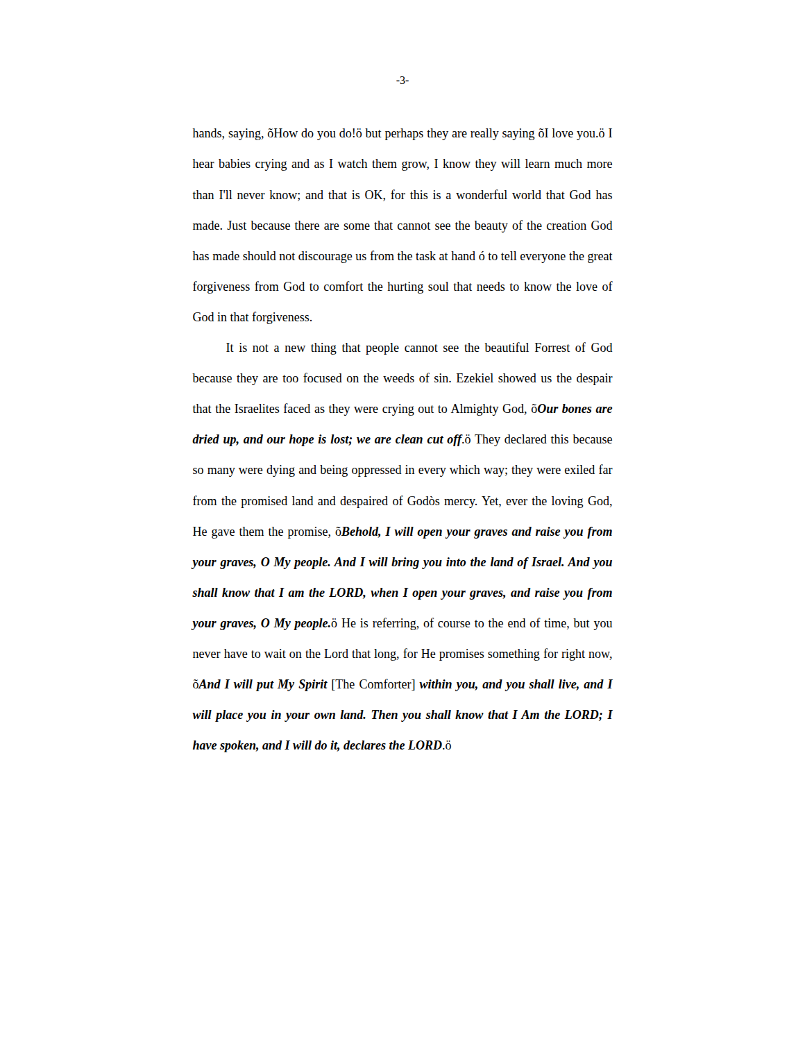-3-
hands, saying, õHow do you do!ö but perhaps they are really saying õI love you.ö I hear babies crying and as I watch them grow, I know they will learn much more than I'll never know; and that is OK, for this is a wonderful world that God has made. Just because there are some that cannot see the beauty of the creation God has made should not discourage us from the task at hand ó to tell everyone the great forgiveness from God to comfort the hurting soul that needs to know the love of God in that forgiveness.
It is not a new thing that people cannot see the beautiful Forrest of God because they are too focused on the weeds of sin. Ezekiel showed us the despair that the Israelites faced as they were crying out to Almighty God, õOur bones are dried up, and our hope is lost; we are clean cut off.ö They declared this because so many were dying and being oppressed in every which way; they were exiled far from the promised land and despaired of Godòs mercy. Yet, ever the loving God, He gave them the promise, õBehold, I will open your graves and raise you from your graves, O My people. And I will bring you into the land of Israel. And you shall know that I am the LORD, when I open your graves, and raise you from your graves, O My people. ö He is referring, of course to the end of time, but you never have to wait on the Lord that long, for He promises something for right now, õAnd I will put My Spirit [The Comforter] within you, and you shall live, and I will place you in your own land. Then you shall know that I Am the LORD; I have spoken, and I will do it, declares the LORD.ö